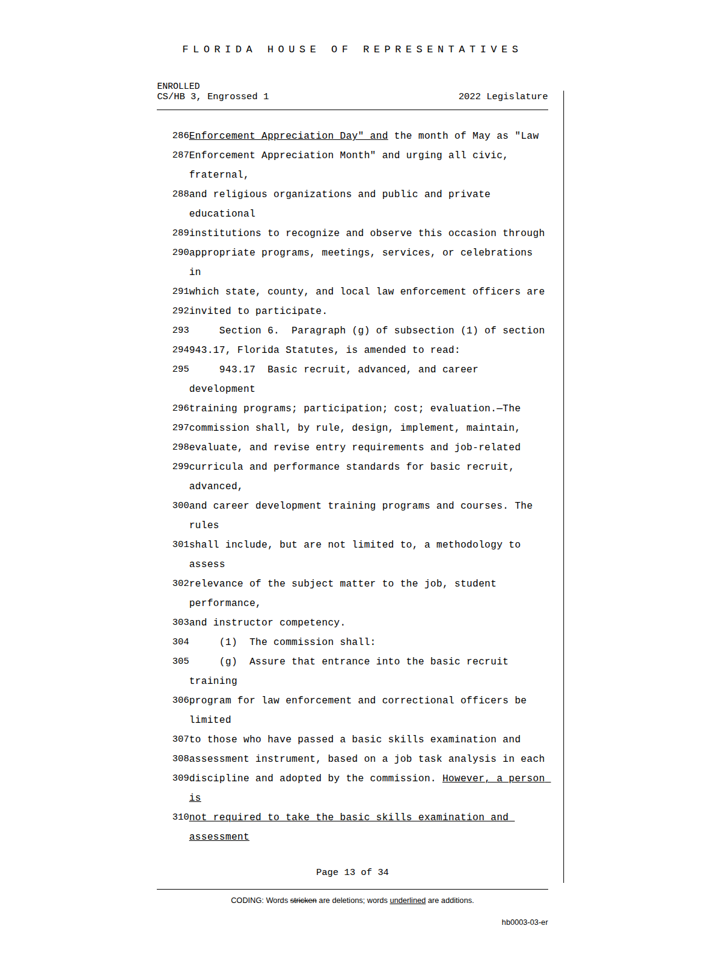FLORIDA HOUSE OF REPRESENTATIVES
ENROLLED
CS/HB 3, Engrossed 1 2022 Legislature
| 286 | Enforcement Appreciation Day" and the month of May as "Law |
| 287 | Enforcement Appreciation Month" and urging all civic, fraternal, |
| 288 | and religious organizations and public and private educational |
| 289 | institutions to recognize and observe this occasion through |
| 290 | appropriate programs, meetings, services, or celebrations in |
| 291 | which state, county, and local law enforcement officers are |
| 292 | invited to participate. |
| 293 | Section 6. Paragraph (g) of subsection (1) of section |
| 294 | 943.17, Florida Statutes, is amended to read: |
| 295 | 943.17 Basic recruit, advanced, and career development |
| 296 | training programs; participation; cost; evaluation.—The |
| 297 | commission shall, by rule, design, implement, maintain, |
| 298 | evaluate, and revise entry requirements and job-related |
| 299 | curricula and performance standards for basic recruit, advanced, |
| 300 | and career development training programs and courses. The rules |
| 301 | shall include, but are not limited to, a methodology to assess |
| 302 | relevance of the subject matter to the job, student performance, |
| 303 | and instructor competency. |
| 304 | (1) The commission shall: |
| 305 | (g) Assure that entrance into the basic recruit training |
| 306 | program for law enforcement and correctional officers be limited |
| 307 | to those who have passed a basic skills examination and |
| 308 | assessment instrument, based on a job task analysis in each |
| 309 | discipline and adopted by the commission. However, a person is |
| 310 | not required to take the basic skills examination and assessment |
Page 13 of 34
CODING: Words stricken are deletions; words underlined are additions.
hb0003-03-er